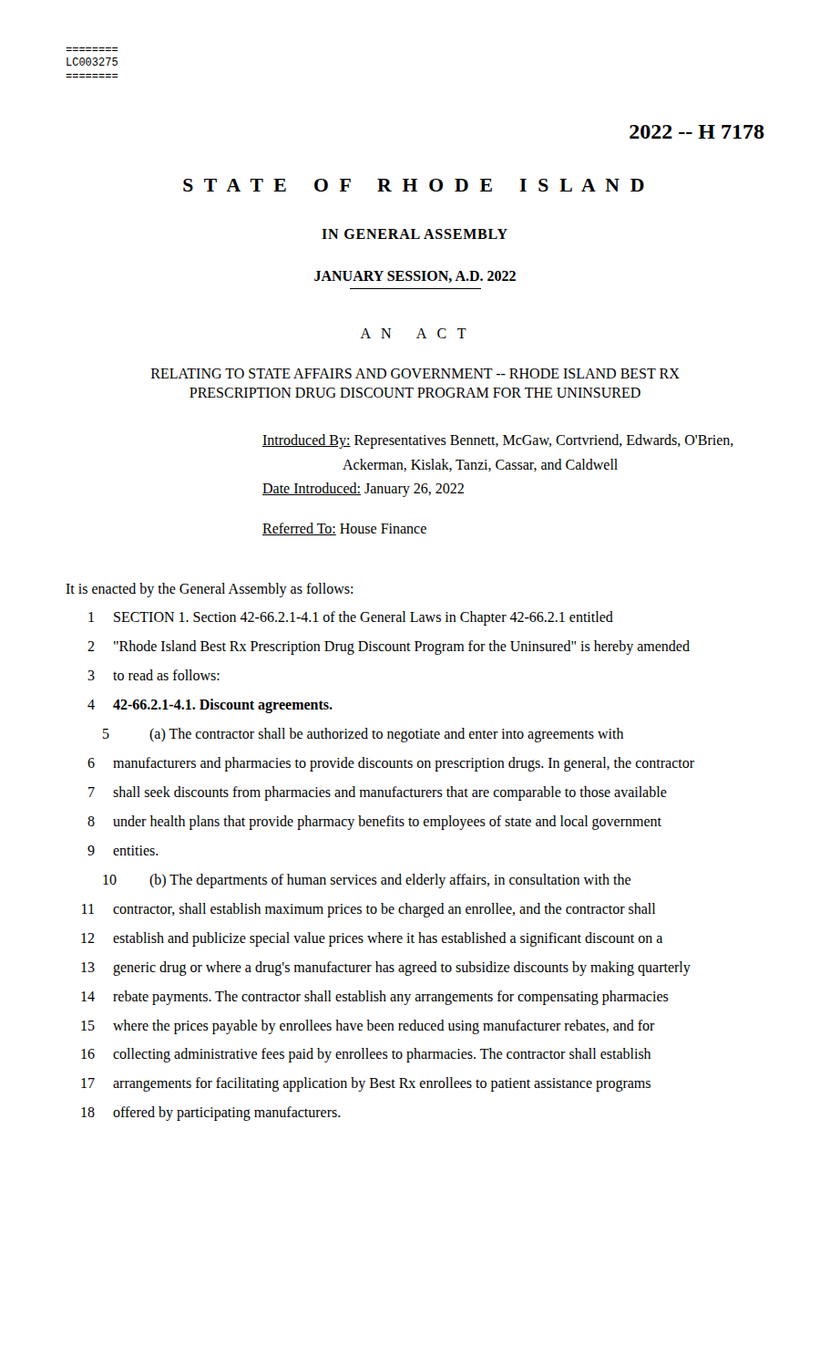========
LC003275
========
2022 -- H 7178
S T A T E O F R H O D E I S L A N D
IN GENERAL ASSEMBLY
JANUARY SESSION, A.D. 2022
A N A C T
RELATING TO STATE AFFAIRS AND GOVERNMENT -- RHODE ISLAND BEST RX
PRESCRIPTION DRUG DISCOUNT PROGRAM FOR THE UNINSURED
Introduced By: Representatives Bennett, McGaw, Cortvriend, Edwards, O'Brien,
Ackerman, Kislak, Tanzi, Cassar, and Caldwell
Date Introduced: January 26, 2022
Referred To: House Finance
It is enacted by the General Assembly as follows:
SECTION 1. Section 42-66.2.1-4.1 of the General Laws in Chapter 42-66.2.1 entitled
"Rhode Island Best Rx Prescription Drug Discount Program for the Uninsured" is hereby amended
to read as follows:
42-66.2.1-4.1. Discount agreements.
(a) The contractor shall be authorized to negotiate and enter into agreements with
manufacturers and pharmacies to provide discounts on prescription drugs. In general, the contractor
shall seek discounts from pharmacies and manufacturers that are comparable to those available
under health plans that provide pharmacy benefits to employees of state and local government
entities.
(b) The departments of human services and elderly affairs, in consultation with the
contractor, shall establish maximum prices to be charged an enrollee, and the contractor shall
establish and publicize special value prices where it has established a significant discount on a
generic drug or where a drug's manufacturer has agreed to subsidize discounts by making quarterly
rebate payments. The contractor shall establish any arrangements for compensating pharmacies
where the prices payable by enrollees have been reduced using manufacturer rebates, and for
collecting administrative fees paid by enrollees to pharmacies. The contractor shall establish
arrangements for facilitating application by Best Rx enrollees to patient assistance programs
offered by participating manufacturers.